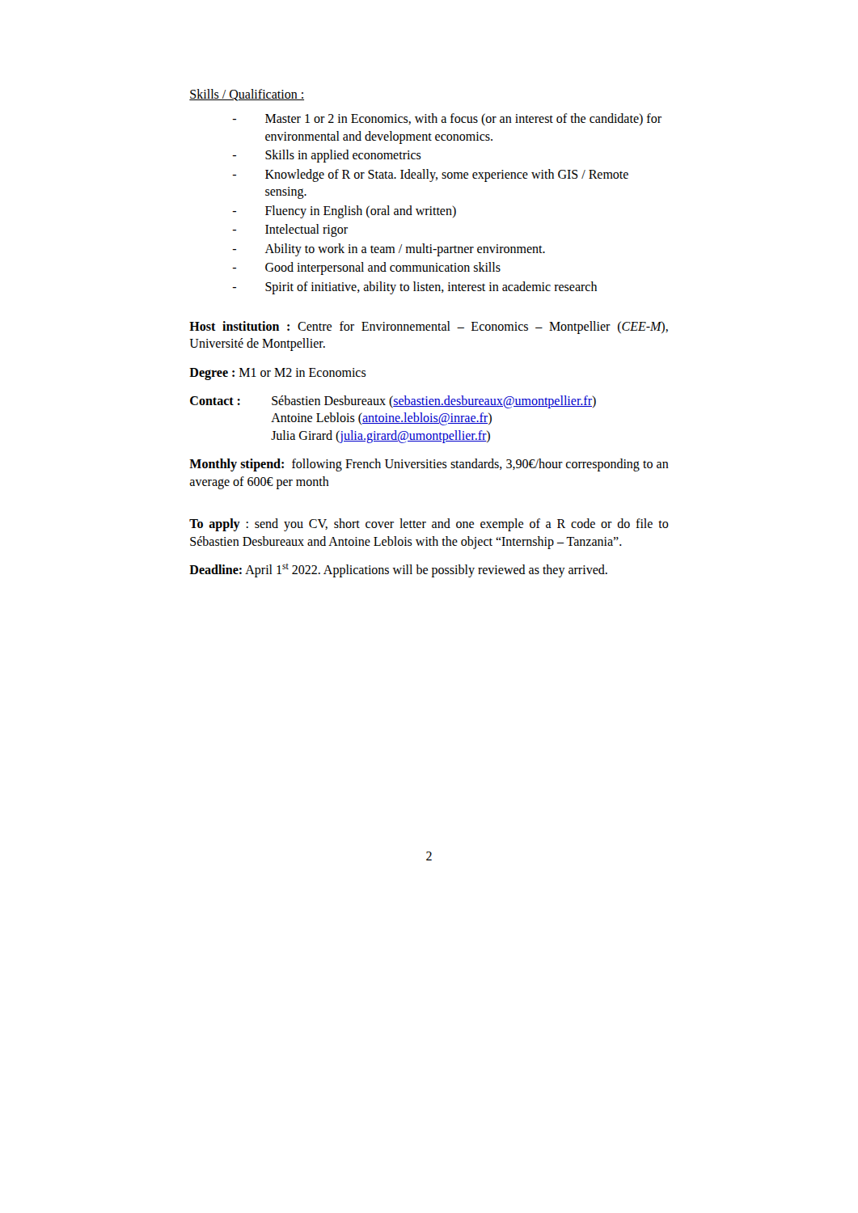Skills / Qualification :
Master 1 or 2 in Economics, with a focus (or an interest of the candidate) for environmental and development economics.
Skills in applied econometrics
Knowledge of R or Stata. Ideally, some experience with GIS / Remote sensing.
Fluency in English (oral and written)
Intelectual rigor
Ability to work in a team / multi-partner environment.
Good interpersonal and communication skills
Spirit of initiative, ability to listen, interest in academic research
Host institution : Centre for Environnemental – Economics – Montpellier (CEE-M), Université de Montpellier.
Degree : M1 or M2 in Economics
Contact :
Sébastien Desbureaux (sebastien.desbureaux@umontpellier.fr)
Antoine Leblois (antoine.leblois@inrae.fr)
Julia Girard (julia.girard@umontpellier.fr)
Monthly stipend: following French Universities standards, 3,90€/hour corresponding to an average of 600€ per month
To apply : send you CV, short cover letter and one exemple of a R code or do file to Sébastien Desbureaux and Antoine Leblois with the object “Internship – Tanzania”.
Deadline: April 1st 2022. Applications will be possibly reviewed as they arrived.
2